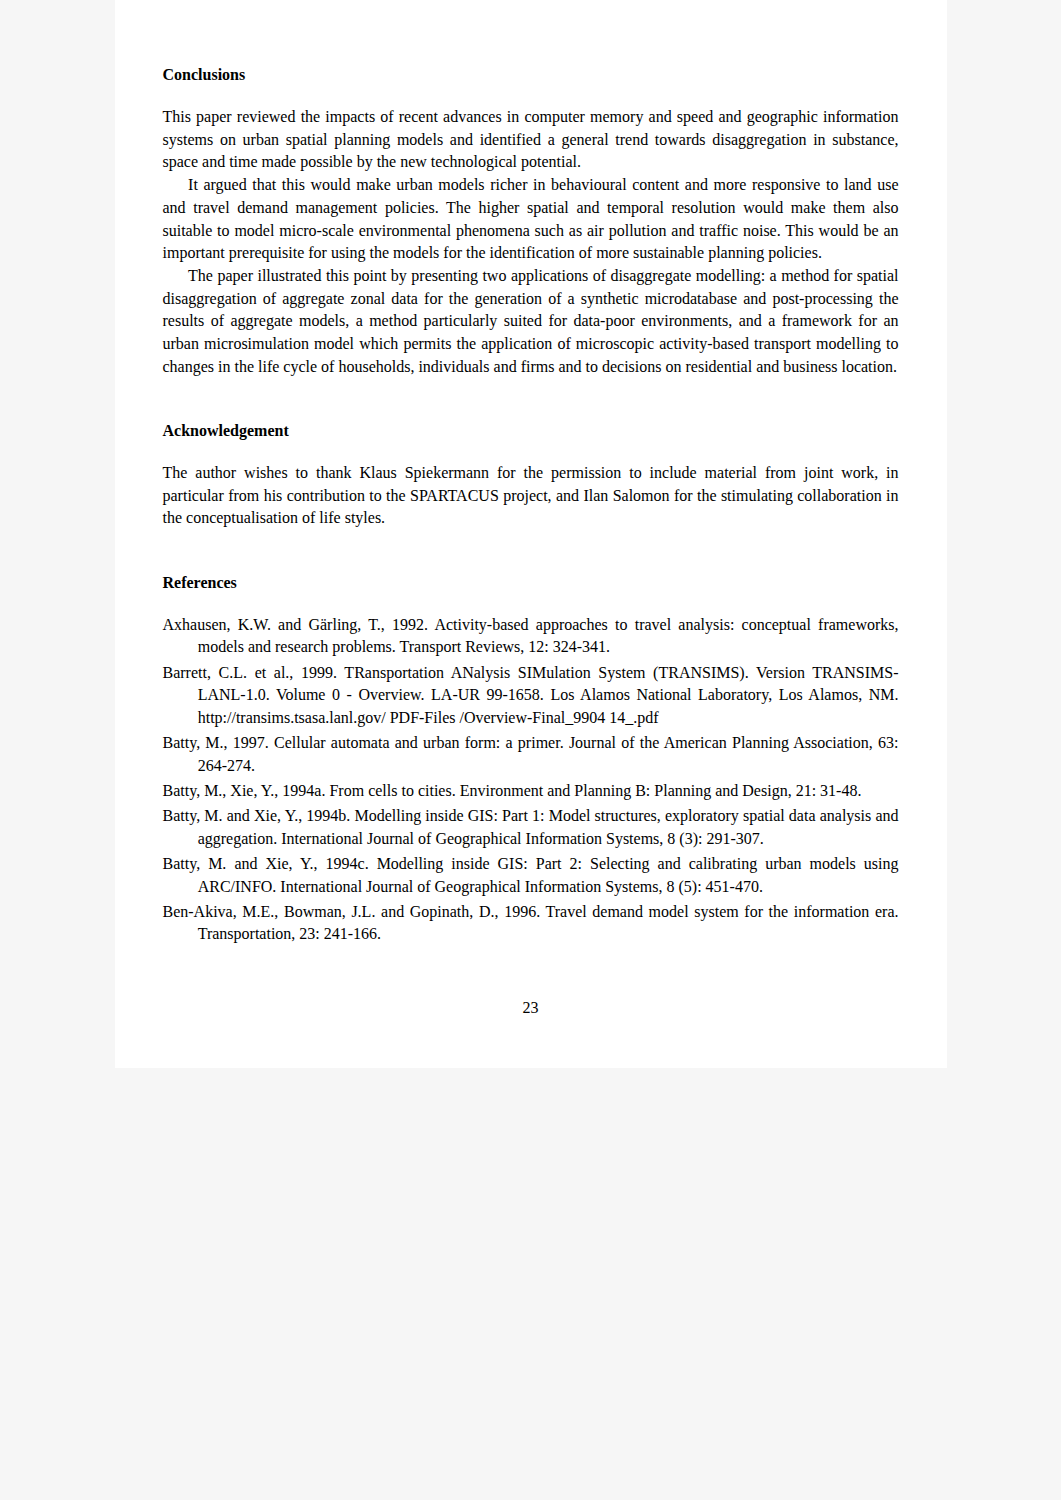Conclusions
This paper reviewed the impacts of recent advances in computer memory and speed and geographic information systems on urban spatial planning models and identified a general trend towards disaggregation in substance, space and time made possible by the new technological potential.
It argued that this would make urban models richer in behavioural content and more responsive to land use and travel demand management policies. The higher spatial and temporal resolution would make them also suitable to model micro-scale environmental phenomena such as air pollution and traffic noise. This would be an important prerequisite for using the models for the identification of more sustainable planning policies.
The paper illustrated this point by presenting two applications of disaggregate modelling: a method for spatial disaggregation of aggregate zonal data for the generation of a synthetic microdatabase and post-processing the results of aggregate models, a method particularly suited for data-poor environments, and a framework for an urban microsimulation model which permits the application of microscopic activity-based transport modelling to changes in the life cycle of households, individuals and firms and to decisions on residential and business location.
Acknowledgement
The author wishes to thank Klaus Spiekermann for the permission to include material from joint work, in particular from his contribution to the SPARTACUS project, and Ilan Salomon for the stimulating collaboration in the conceptualisation of life styles.
References
Axhausen, K.W. and Gärling, T., 1992. Activity-based approaches to travel analysis: conceptual frameworks, models and research problems. Transport Reviews, 12: 324-341.
Barrett, C.L. et al., 1999. TRansportation ANalysis SIMulation System (TRANSIMS). Version TRANSIMS-LANL-1.0. Volume 0 - Overview. LA-UR 99-1658. Los Alamos National Laboratory, Los Alamos, NM. http://transims.tsasa.lanl.gov/ PDF-Files /Overview-Final_9904 14_.pdf
Batty, M., 1997. Cellular automata and urban form: a primer. Journal of the American Planning Association, 63: 264-274.
Batty, M., Xie, Y., 1994a. From cells to cities. Environment and Planning B: Planning and Design, 21: 31-48.
Batty, M. and Xie, Y., 1994b. Modelling inside GIS: Part 1: Model structures, exploratory spatial data analysis and aggregation. International Journal of Geographical Information Systems, 8 (3): 291-307.
Batty, M. and Xie, Y., 1994c. Modelling inside GIS: Part 2: Selecting and calibrating urban models using ARC/INFO. International Journal of Geographical Information Systems, 8 (5): 451-470.
Ben-Akiva, M.E., Bowman, J.L. and Gopinath, D., 1996. Travel demand model system for the information era. Transportation, 23: 241-166.
23